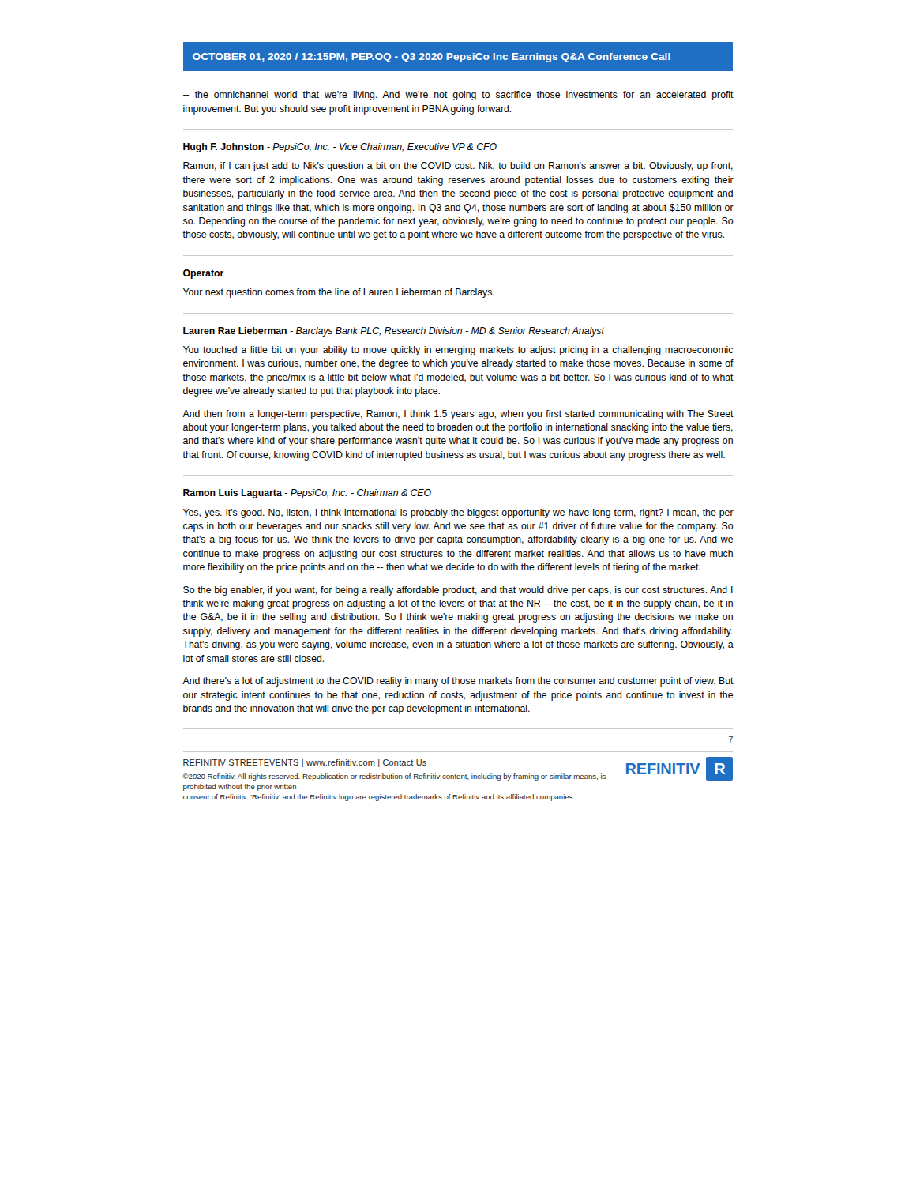OCTOBER 01, 2020 / 12:15PM, PEP.OQ - Q3 2020 PepsiCo Inc Earnings Q&A Conference Call
-- the omnichannel world that we're living. And we're not going to sacrifice those investments for an accelerated profit improvement. But you should see profit improvement in PBNA going forward.
Hugh F. Johnston - PepsiCo, Inc. - Vice Chairman, Executive VP & CFO
Ramon, if I can just add to Nik's question a bit on the COVID cost. Nik, to build on Ramon's answer a bit. Obviously, up front, there were sort of 2 implications. One was around taking reserves around potential losses due to customers exiting their businesses, particularly in the food service area. And then the second piece of the cost is personal protective equipment and sanitation and things like that, which is more ongoing. In Q3 and Q4, those numbers are sort of landing at about $150 million or so. Depending on the course of the pandemic for next year, obviously, we're going to need to continue to protect our people. So those costs, obviously, will continue until we get to a point where we have a different outcome from the perspective of the virus.
Operator
Your next question comes from the line of Lauren Lieberman of Barclays.
Lauren Rae Lieberman - Barclays Bank PLC, Research Division - MD & Senior Research Analyst
You touched a little bit on your ability to move quickly in emerging markets to adjust pricing in a challenging macroeconomic environment. I was curious, number one, the degree to which you've already started to make those moves. Because in some of those markets, the price/mix is a little bit below what I'd modeled, but volume was a bit better. So I was curious kind of to what degree we've already started to put that playbook into place.
And then from a longer-term perspective, Ramon, I think 1.5 years ago, when you first started communicating with The Street about your longer-term plans, you talked about the need to broaden out the portfolio in international snacking into the value tiers, and that's where kind of your share performance wasn't quite what it could be. So I was curious if you've made any progress on that front. Of course, knowing COVID kind of interrupted business as usual, but I was curious about any progress there as well.
Ramon Luis Laguarta - PepsiCo, Inc. - Chairman & CEO
Yes, yes. It's good. No, listen, I think international is probably the biggest opportunity we have long term, right? I mean, the per caps in both our beverages and our snacks still very low. And we see that as our #1 driver of future value for the company. So that's a big focus for us. We think the levers to drive per capita consumption, affordability clearly is a big one for us. And we continue to make progress on adjusting our cost structures to the different market realities. And that allows us to have much more flexibility on the price points and on the -- then what we decide to do with the different levels of tiering of the market.
So the big enabler, if you want, for being a really affordable product, and that would drive per caps, is our cost structures. And I think we're making great progress on adjusting a lot of the levers of that at the NR -- the cost, be it in the supply chain, be it in the G&A, be it in the selling and distribution. So I think we're making great progress on adjusting the decisions we make on supply, delivery and management for the different realities in the different developing markets. And that's driving affordability. That's driving, as you were saying, volume increase, even in a situation where a lot of those markets are suffering. Obviously, a lot of small stores are still closed.
And there's a lot of adjustment to the COVID reality in many of those markets from the consumer and customer point of view. But our strategic intent continues to be that one, reduction of costs, adjustment of the price points and continue to invest in the brands and the innovation that will drive the per cap development in international.
7
REFINITIV STREETEVENTS | www.refinitiv.com | Contact Us
©2020 Refinitiv. All rights reserved. Republication or redistribution of Refinitiv content, including by framing or similar means, is prohibited without the prior written
consent of Refinitiv. 'Refinitiv' and the Refinitiv logo are registered trademarks of Refinitiv and its affiliated companies.
REFINITIV R